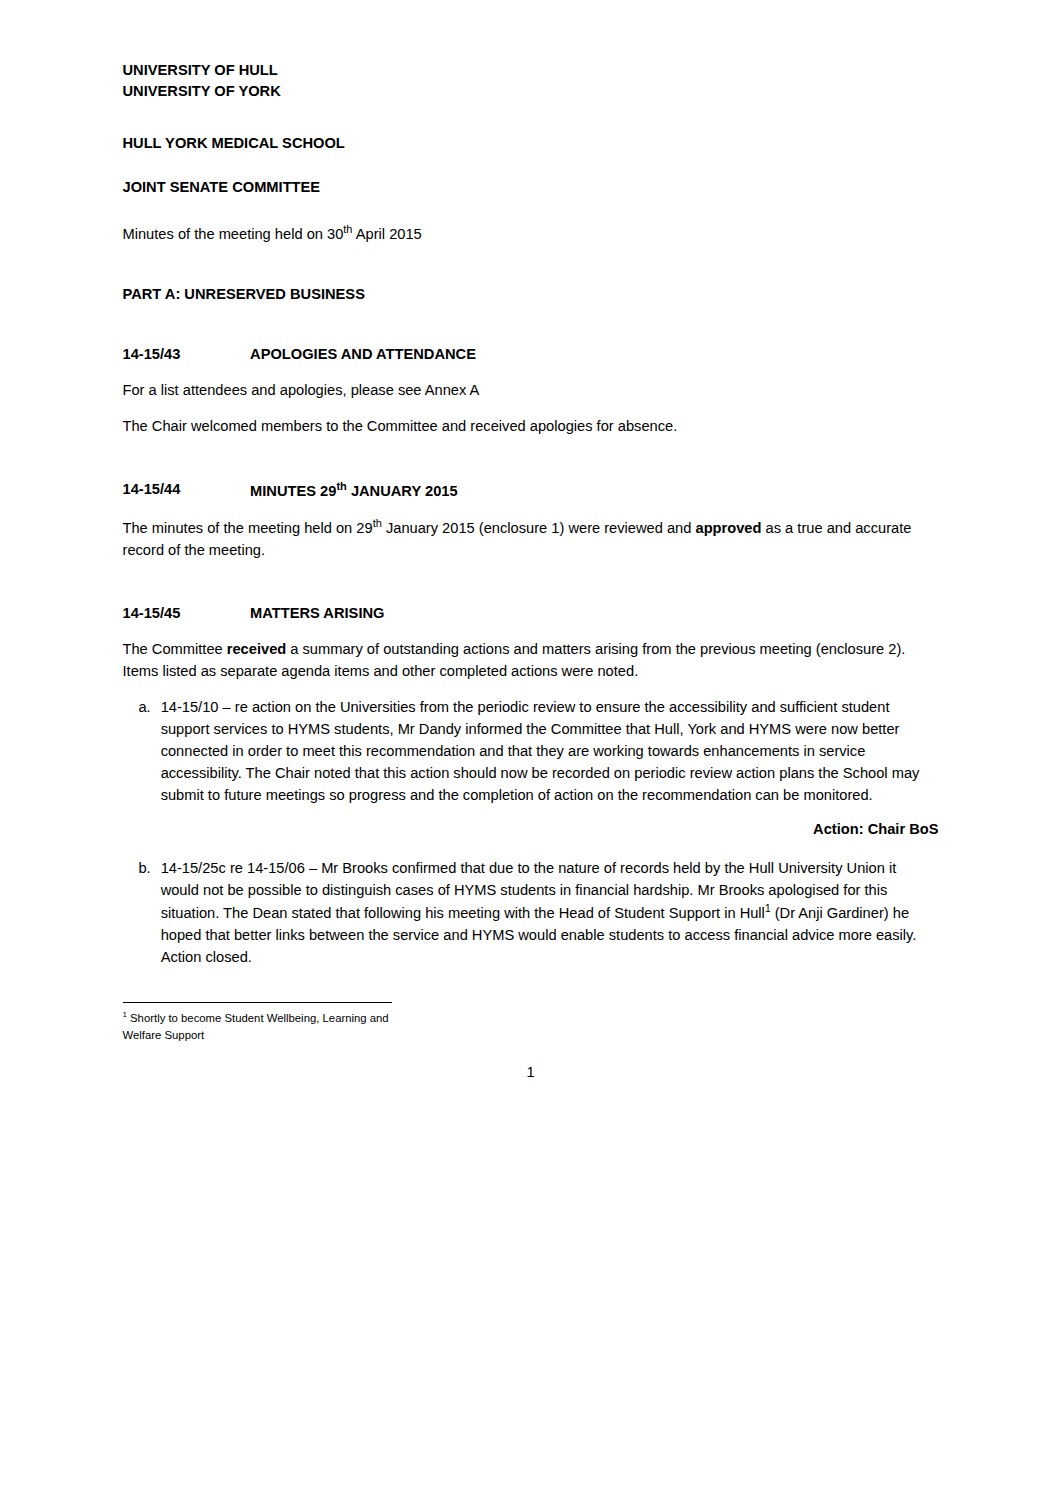UNIVERSITY OF HULL
UNIVERSITY OF YORK
HULL YORK MEDICAL SCHOOL
JOINT SENATE COMMITTEE
Minutes of the meeting held on 30th April 2015
PART A: UNRESERVED BUSINESS
14-15/43 APOLOGIES AND ATTENDANCE
For a list attendees and apologies, please see Annex A
The Chair welcomed members to the Committee and received apologies for absence.
14-15/44 MINUTES 29th JANUARY 2015
The minutes of the meeting held on 29th January 2015 (enclosure 1) were reviewed and approved as a true and accurate record of the meeting.
14-15/45 MATTERS ARISING
The Committee received a summary of outstanding actions and matters arising from the previous meeting (enclosure 2). Items listed as separate agenda items and other completed actions were noted.
14-15/10 – re action on the Universities from the periodic review to ensure the accessibility and sufficient student support services to HYMS students, Mr Dandy informed the Committee that Hull, York and HYMS were now better connected in order to meet this recommendation and that they are working towards enhancements in service accessibility. The Chair noted that this action should now be recorded on periodic review action plans the School may submit to future meetings so progress and the completion of action on the recommendation can be monitored.
Action: Chair BoS
14-15/25c re 14-15/06 – Mr Brooks confirmed that due to the nature of records held by the Hull University Union it would not be possible to distinguish cases of HYMS students in financial hardship. Mr Brooks apologised for this situation. The Dean stated that following his meeting with the Head of Student Support in Hull1 (Dr Anji Gardiner) he hoped that better links between the service and HYMS would enable students to access financial advice more easily. Action closed.
1 Shortly to become Student Wellbeing, Learning and Welfare Support
1